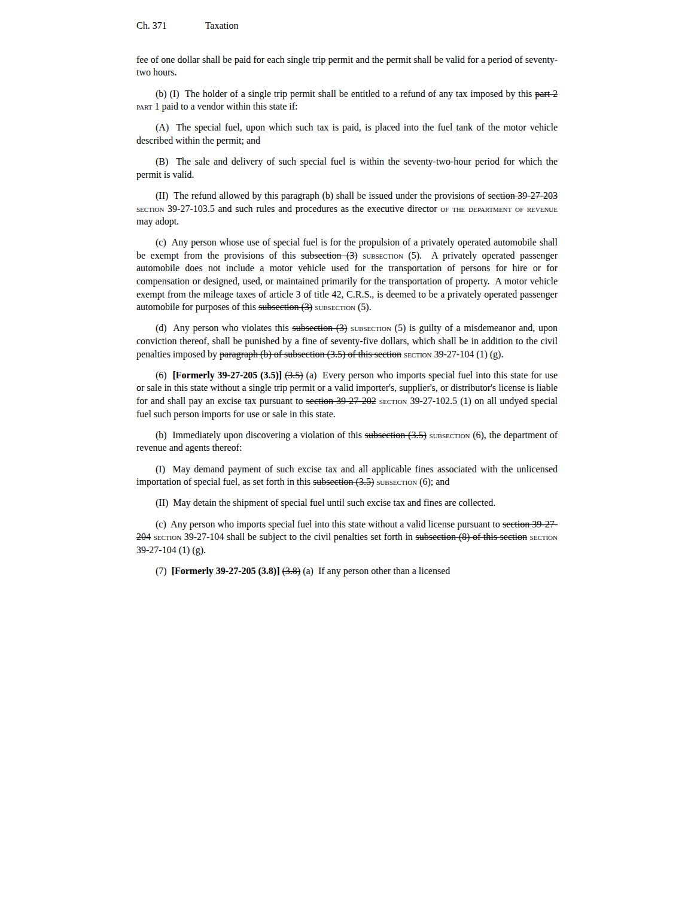Ch. 371 Taxation
fee of one dollar shall be paid for each single trip permit and the permit shall be valid for a period of seventy-two hours.
(b) (I) The holder of a single trip permit shall be entitled to a refund of any tax imposed by this part 2 part 1 paid to a vendor within this state if:
(A) The special fuel, upon which such tax is paid, is placed into the fuel tank of the motor vehicle described within the permit; and
(B) The sale and delivery of such special fuel is within the seventy-two-hour period for which the permit is valid.
(II) The refund allowed by this paragraph (b) shall be issued under the provisions of section 39-27-203 section 39-27-103.5 and such rules and procedures as the executive director of the department of revenue may adopt.
(c) Any person whose use of special fuel is for the propulsion of a privately operated automobile shall be exempt from the provisions of this subsection (3) subsection (5). A privately operated passenger automobile does not include a motor vehicle used for the transportation of persons for hire or for compensation or designed, used, or maintained primarily for the transportation of property. A motor vehicle exempt from the mileage taxes of article 3 of title 42, C.R.S., is deemed to be a privately operated passenger automobile for purposes of this subsection (3) subsection (5).
(d) Any person who violates this subsection (3) subsection (5) is guilty of a misdemeanor and, upon conviction thereof, shall be punished by a fine of seventy-five dollars, which shall be in addition to the civil penalties imposed by paragraph (b) of subsection (3.5) of this section section 39-27-104 (1) (g).
(6) [Formerly 39-27-205 (3.5)] (3.5) (a) Every person who imports special fuel into this state for use or sale in this state without a single trip permit or a valid importer's, supplier's, or distributor's license is liable for and shall pay an excise tax pursuant to section 39-27-202 section 39-27-102.5 (1) on all undyed special fuel such person imports for use or sale in this state.
(b) Immediately upon discovering a violation of this subsection (3.5) subsection (6), the department of revenue and agents thereof:
(I) May demand payment of such excise tax and all applicable fines associated with the unlicensed importation of special fuel, as set forth in this subsection (3.5) subsection (6); and
(II) May detain the shipment of special fuel until such excise tax and fines are collected.
(c) Any person who imports special fuel into this state without a valid license pursuant to section 39-27-204 section 39-27-104 shall be subject to the civil penalties set forth in subsection (8) of this section section 39-27-104 (1) (g).
(7) [Formerly 39-27-205 (3.8)] (3.8) (a) If any person other than a licensed